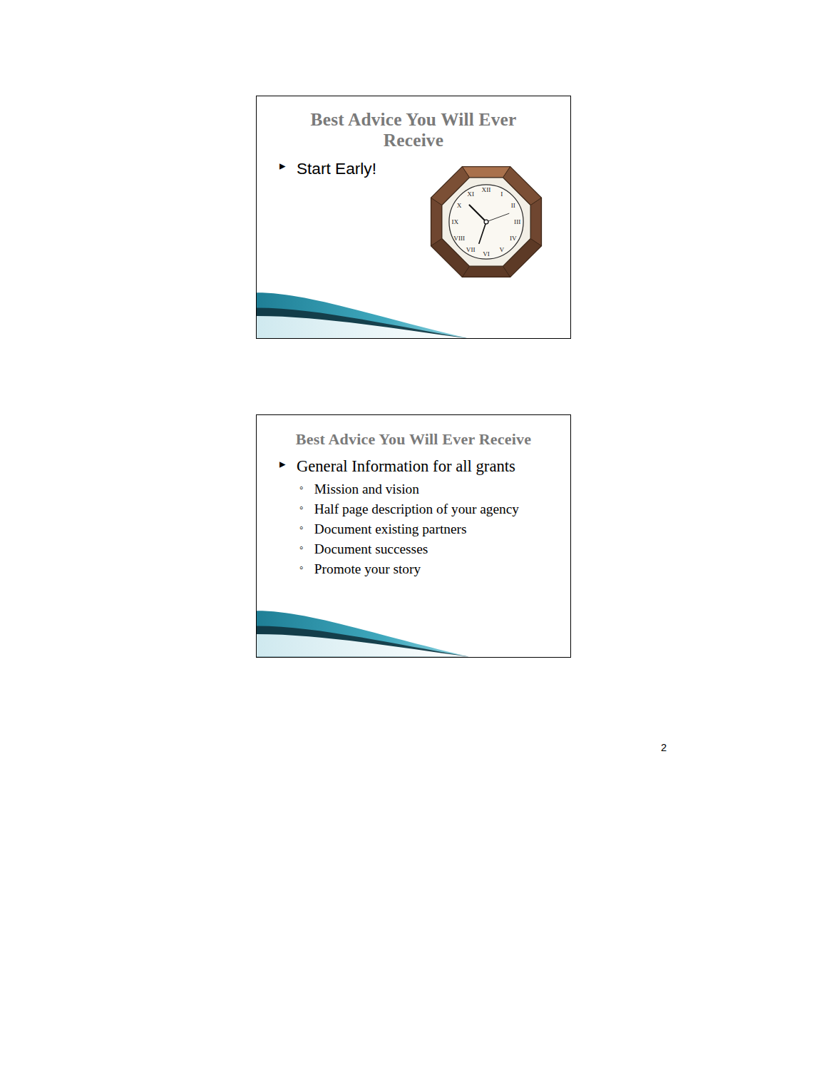Best Advice You Will Ever
Receive
Start Early!
XII I II III IV V VI VII VIII IX X XI
Best Advice You Will Ever Receive
General Information for all grants
Mission and vision
Half page description of your agency
Document existing partners
Document successes
Promote your story
2